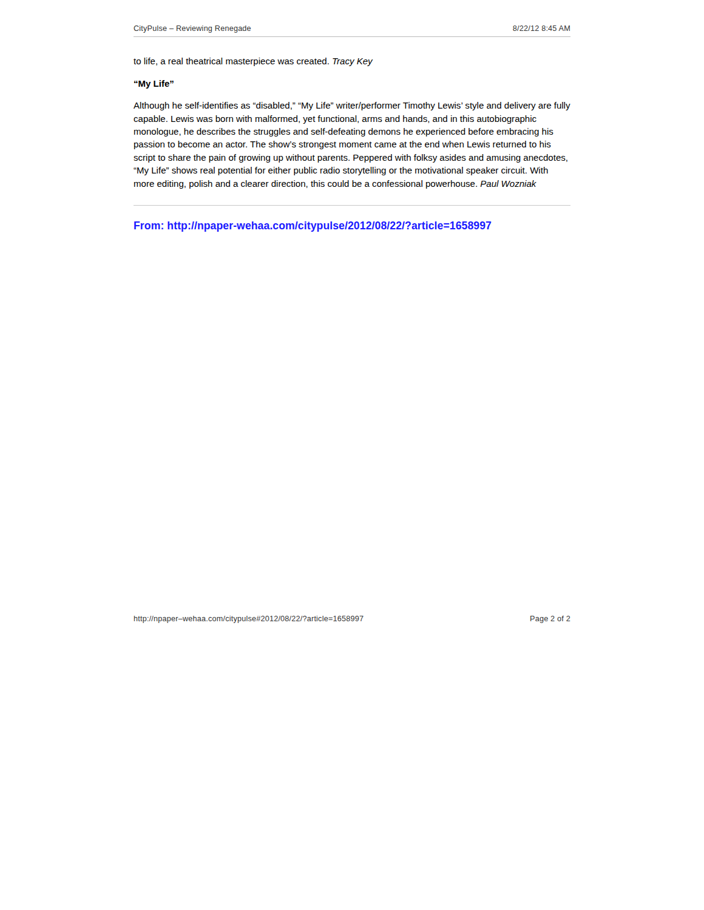CityPulse – Reviewing Renegade 8/22/12 8:45 AM
to life, a real theatrical masterpiece was created. Tracy Key
“My Life”
Although he self-identifies as “disabled,” “My Life” writer/performer Timothy Lewis’ style and delivery are fully capable. Lewis was born with malformed, yet functional, arms and hands, and in this autobiographic monologue, he describes the struggles and self-defeating demons he experienced before embracing his passion to become an actor. The show’s strongest moment came at the end when Lewis returned to his script to share the pain of growing up without parents. Peppered with folksy asides and amusing anecdotes, “My Life” shows real potential for either public radio storytelling or the motivational speaker circuit. With more editing, polish and a clearer direction, this could be a confessional powerhouse. Paul Wozniak
From: http://npaper-wehaa.com/citypulse/2012/08/22/?article=1658997
http://npaper–wehaa.com/citypulse#2012/08/22/?article=1658997 Page 2 of 2